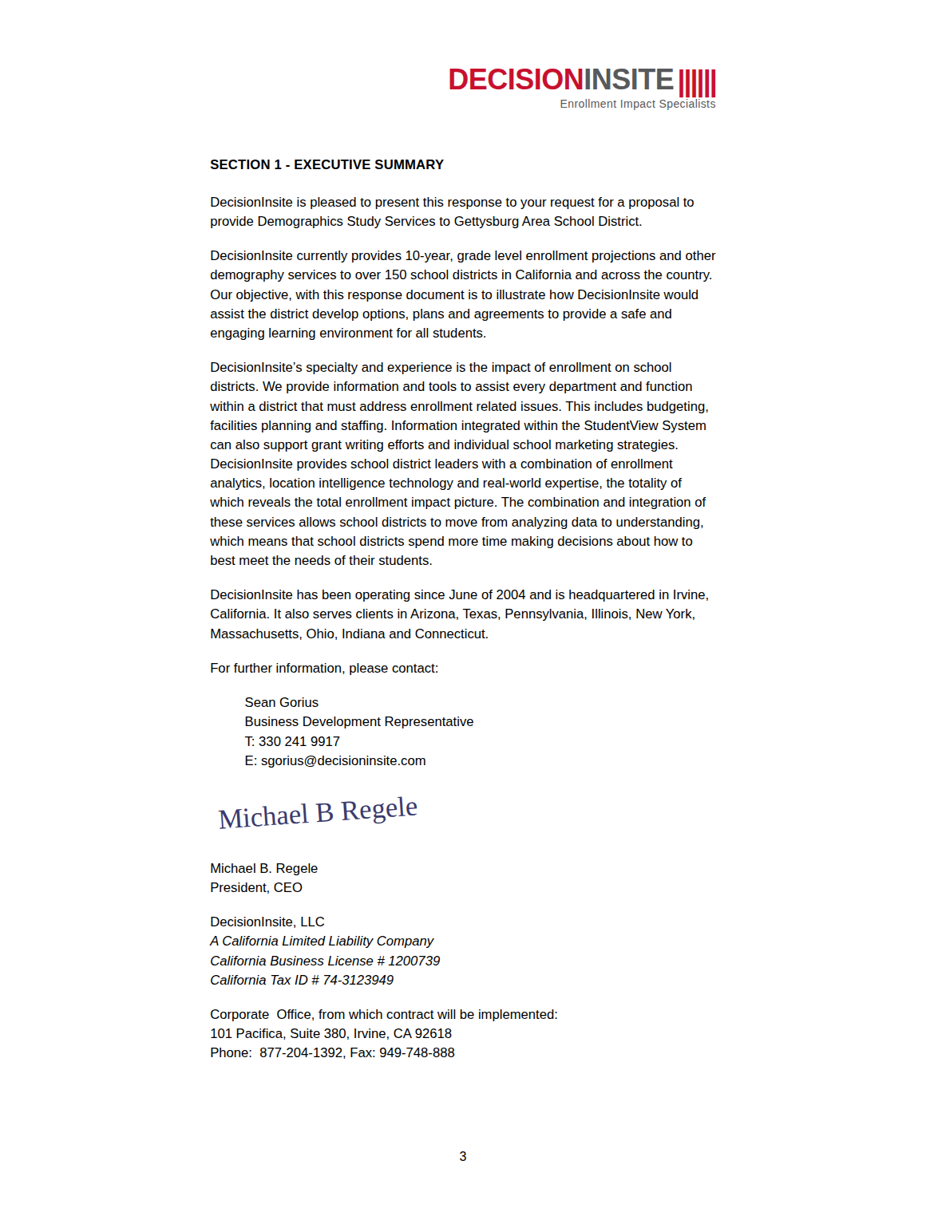DECISION INSITE||||||
Enrollment Impact Specialists
SECTION 1 - EXECUTIVE SUMMARY
DecisionInsite is pleased to present this response to your request for a proposal to provide Demographics Study Services to Gettysburg Area School District.
DecisionInsite currently provides 10-year, grade level enrollment projections and other demography services to over 150 school districts in California and across the country. Our objective, with this response document is to illustrate how DecisionInsite would assist the district develop options, plans and agreements to provide a safe and engaging learning environment for all students.
DecisionInsite’s specialty and experience is the impact of enrollment on school districts. We provide information and tools to assist every department and function within a district that must address enrollment related issues. This includes budgeting, facilities planning and staffing. Information integrated within the StudentView System can also support grant writing efforts and individual school marketing strategies. DecisionInsite provides school district leaders with a combination of enrollment analytics, location intelligence technology and real-world expertise, the totality of which reveals the total enrollment impact picture. The combination and integration of these services allows school districts to move from analyzing data to understanding, which means that school districts spend more time making decisions about how to best meet the needs of their students.
DecisionInsite has been operating since June of 2004 and is headquartered in Irvine, California. It also serves clients in Arizona, Texas, Pennsylvania, Illinois, New York, Massachusetts, Ohio, Indiana and Connecticut.
For further information, please contact:
Sean Gorius
Business Development Representative
T: 330 241 9917
E: sgorius@decisioninsite.com
Michael B Regele
Michael B. Regele
President, CEO
DecisionInsite, LLC
A California Limited Liability Company
California Business License # 1200739
California Tax ID # 74-3123949
Corporate Office, from which contract will be implemented:
101 Pacifica, Suite 380, Irvine, CA 92618
Phone: 877-204-1392, Fax: 949-748-888
3